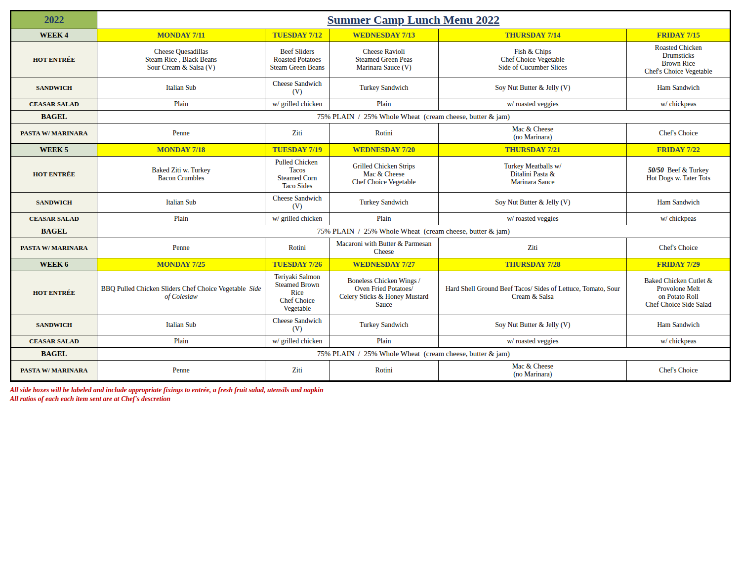| 2022 | Summer Camp Lunch Menu 2022 |
| WEEK 4 | MONDAY 7/11 | TUESDAY 7/12 | WEDNESDAY 7/13 | THURSDAY 7/14 | FRIDAY 7/15 |
| HOT ENTRÉE | Cheese Quesadillas Steam Rice , Black Beans Sour Cream & Salsa (V) | Beef Sliders Roasted Potatoes Steam Green Beans | Cheese Ravioli Steamed Green Peas Marinara Sauce (V) | Fish & Chips Chef Choice Vegetable Side of Cucumber Slices | Roasted Chicken Drumsticks Brown Rice Chef's Choice Vegetable |
| SANDWICH | Italian Sub | Cheese Sandwich (V) | Turkey Sandwich | Soy Nut Butter & Jelly (V) | Ham Sandwich |
| CEASAR SALAD | Plain | w/ grilled chicken | Plain | w/ roasted veggies | w/ chickpeas |
| BAGEL | 75% PLAIN / 25% Whole Wheat (cream cheese, butter & jam) |
| PASTA W/ MARINARA | Penne | Ziti | Rotini | Mac & Cheese (no Marinara) | Chef's Choice |
| WEEK 5 | MONDAY 7/18 | TUESDAY 7/19 | WEDNESDAY 7/20 | THURSDAY 7/21 | FRIDAY 7/22 |
| HOT ENTRÉE | Baked Ziti w. Turkey Bacon Crumbles | Pulled Chicken Tacos Steamed Corn Taco Sides | Grilled Chicken Strips Mac & Cheese Chef Choice Vegetable | Turkey Meatballs w/ Ditalini Pasta & Marinara Sauce | 50/50 Beef & Turkey Hot Dogs w. Tater Tots |
| SANDWICH | Italian Sub | Cheese Sandwich (V) | Turkey Sandwich | Soy Nut Butter & Jelly (V) | Ham Sandwich |
| CEASAR SALAD | Plain | w/ grilled chicken | Plain | w/ roasted veggies | w/ chickpeas |
| BAGEL | 75% PLAIN / 25% Whole Wheat (cream cheese, butter & jam) |
| PASTA W/ MARINARA | Penne | Rotini | Macaroni with Butter & Parmesan Cheese | Ziti | Chef's Choice |
| WEEK 6 | MONDAY 7/25 | TUESDAY 7/26 | WEDNESDAY 7/27 | THURSDAY 7/28 | FRIDAY 7/29 |
| HOT ENTRÉE | BBQ Pulled Chicken Sliders Chef Choice Vegetable Side of Coleslaw | Teriyaki Salmon Steamed Brown Rice Chef Choice Vegetable | Boneless Chicken Wings / Oven Fried Potatoes/ Celery Sticks & Honey Mustard Sauce | Hard Shell Ground Beef Tacos/ Sides of Lettuce, Tomato, Sour Cream & Salsa | Baked Chicken Cutlet & Provolone Melt on Potato Roll Chef Choice Side Salad |
| SANDWICH | Italian Sub | Cheese Sandwich (V) | Turkey Sandwich | Soy Nut Butter & Jelly (V) | Ham Sandwich |
| CEASAR SALAD | Plain | w/ grilled chicken | Plain | w/ roasted veggies | w/ chickpeas |
| BAGEL | 75% PLAIN / 25% Whole Wheat (cream cheese, butter & jam) |
| PASTA W/ MARINARA | Penne | Ziti | Rotini | Mac & Cheese (no Marinara) | Chef's Choice |
All side boxes will be labeled and include appropriate fixings to entrée, a fresh fruit salad, utensils and napkin
All ratios of each each item sent are at Chef's descretion